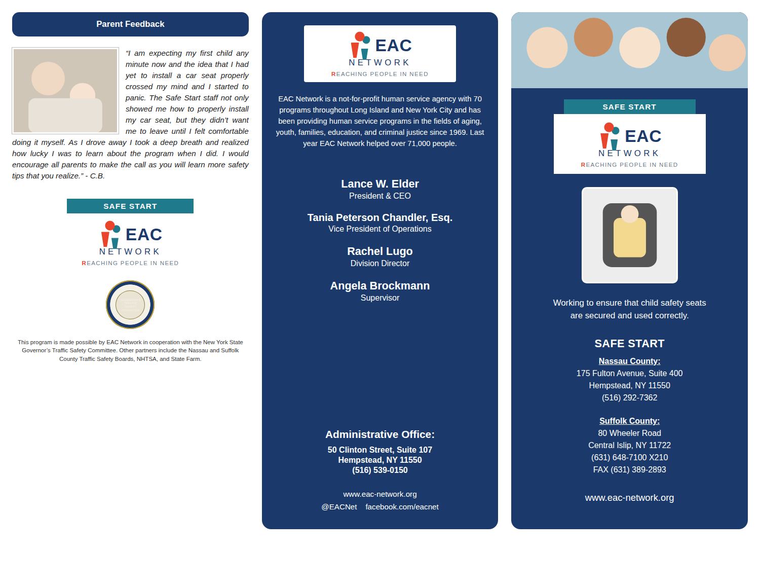Parent Feedback
“I am expecting my first child any minute now and the idea that I had yet to install a car seat properly crossed my mind and I started to panic. The Safe Start staff not only showed me how to properly install my car seat, but they didn’t want me to leave until I felt comfortable doing it myself. As I drove away I took a deep breath and realized how lucky I was to learn about the program when I did. I would encourage all parents to make the call as you will learn more safety tips that you realize.” - C.B.
SAFE START
EAC
NETWORK
REACHING PEOPLE IN NEED
GOVERNOR’S
TRAFFIC
SAFETY
COMMITTEE
This program is made possible by EAC Network in cooperation with the New York State Governor’s Traffic Safety Committee. Other partners include the Nassau and Suffolk County Traffic Safety Boards, NHTSA, and State Farm.
EAC
NETWORK
REACHING PEOPLE IN NEED
EAC Network is a not-for-profit human service agency with 70 programs throughout Long Island and New York City and has been providing human service programs in the fields of aging, youth, families, education, and criminal justice since 1969. Last year EAC Network helped over 71,000 people.
Lance W. Elder
President & CEO
Tania Peterson Chandler, Esq.
Vice President of Operations
Rachel Lugo
Division Director
Angela Brockmann
Supervisor
Administrative Office:
50 Clinton Street, Suite 107
Hempstead, NY 11550
(516) 539-0150
www.eac-network.org
@EACNet facebook.com/eacnet
SAFE START
EAC
NETWORK
REACHING PEOPLE IN NEED
Working to ensure that child safety seats are secured and used correctly.
SAFE START
Nassau County:
175 Fulton Avenue, Suite 400
Hempstead, NY 11550
(516) 292-7362
Suffolk County:
80 Wheeler Road
Central Islip, NY 11722
(631) 648-7100 X210
FAX (631) 389-2893
www.eac-network.org